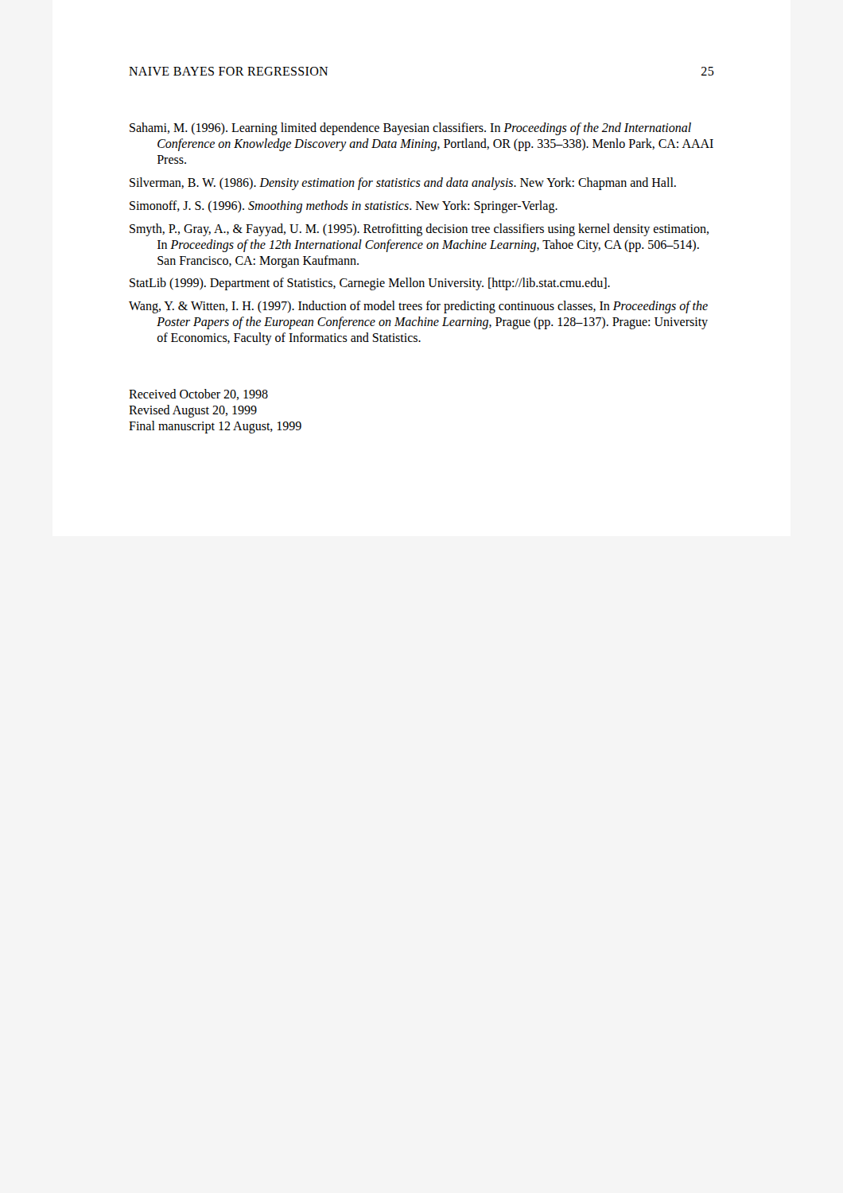Naive Bayes for Regression 25
Sahami, M. (1996). Learning limited dependence Bayesian classifiers. In Proceedings of the 2nd International Conference on Knowledge Discovery and Data Mining, Portland, OR (pp. 335–338). Menlo Park, CA: AAAI Press.
Silverman, B. W. (1986). Density estimation for statistics and data analysis. New York: Chapman and Hall.
Simonoff, J. S. (1996). Smoothing methods in statistics. New York: Springer-Verlag.
Smyth, P., Gray, A., & Fayyad, U. M. (1995). Retrofitting decision tree classifiers using kernel density estimation, In Proceedings of the 12th International Conference on Machine Learning, Tahoe City, CA (pp. 506–514). San Francisco, CA: Morgan Kaufmann.
StatLib (1999). Department of Statistics, Carnegie Mellon University. [http://lib.stat.cmu.edu].
Wang, Y. & Witten, I. H. (1997). Induction of model trees for predicting continuous classes, In Proceedings of the Poster Papers of the European Conference on Machine Learning, Prague (pp. 128–137). Prague: University of Economics, Faculty of Informatics and Statistics.
Received October 20, 1998
Revised August 20, 1999
Final manuscript 12 August, 1999